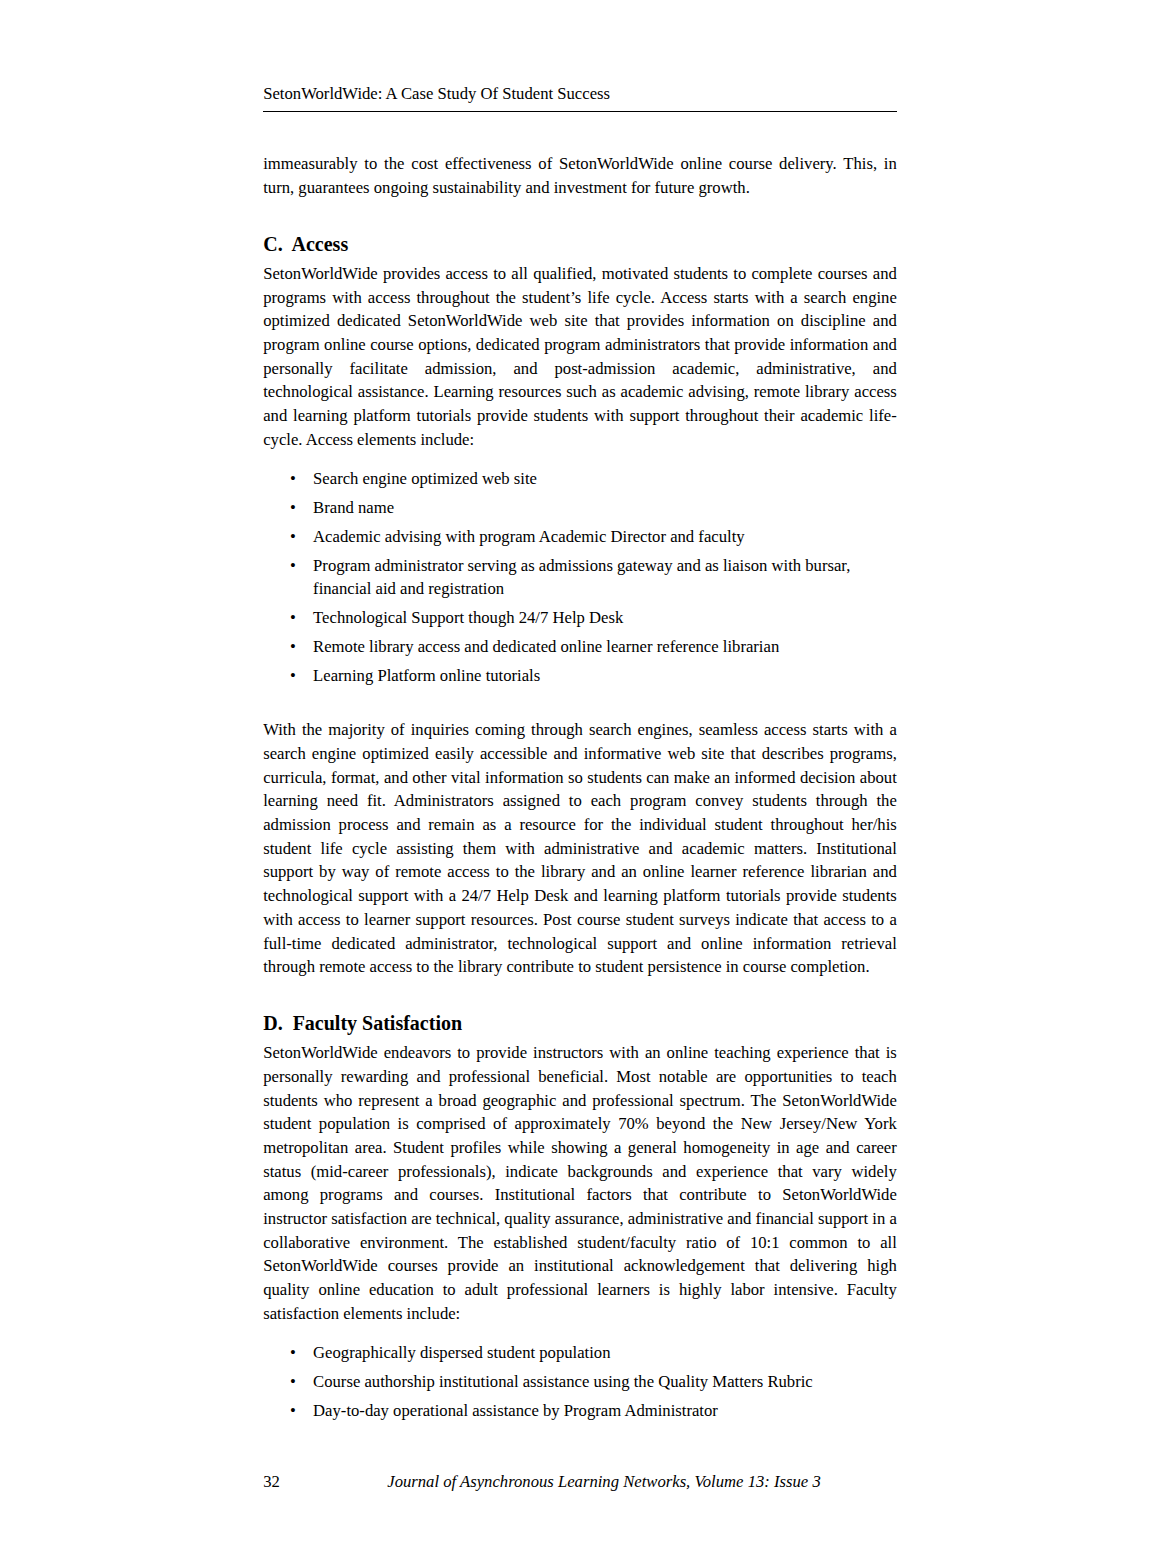SetonWorldWide: A Case Study Of Student Success
immeasurably to the cost effectiveness of SetonWorldWide online course delivery. This, in turn, guarantees ongoing sustainability and investment for future growth.
C. Access
SetonWorldWide provides access to all qualified, motivated students to complete courses and programs with access throughout the student’s life cycle. Access starts with a search engine optimized dedicated SetonWorldWide web site that provides information on discipline and program online course options, dedicated program administrators that provide information and personally facilitate admission, and post-admission academic, administrative, and technological assistance. Learning resources such as academic advising, remote library access and learning platform tutorials provide students with support throughout their academic life-cycle. Access elements include:
Search engine optimized web site
Brand name
Academic advising with program Academic Director and faculty
Program administrator serving as admissions gateway and as liaison with bursar, financial aid and registration
Technological Support though 24/7 Help Desk
Remote library access and dedicated online learner reference librarian
Learning Platform online tutorials
With the majority of inquiries coming through search engines, seamless access starts with a search engine optimized easily accessible and informative web site that describes programs, curricula, format, and other vital information so students can make an informed decision about learning need fit. Administrators assigned to each program convey students through the admission process and remain as a resource for the individual student throughout her/his student life cycle assisting them with administrative and academic matters. Institutional support by way of remote access to the library and an online learner reference librarian and technological support with a 24/7 Help Desk and learning platform tutorials provide students with access to learner support resources. Post course student surveys indicate that access to a full-time dedicated administrator, technological support and online information retrieval through remote access to the library contribute to student persistence in course completion.
D. Faculty Satisfaction
SetonWorldWide endeavors to provide instructors with an online teaching experience that is personally rewarding and professional beneficial. Most notable are opportunities to teach students who represent a broad geographic and professional spectrum. The SetonWorldWide student population is comprised of approximately 70% beyond the New Jersey/New York metropolitan area. Student profiles while showing a general homogeneity in age and career status (mid-career professionals), indicate backgrounds and experience that vary widely among programs and courses. Institutional factors that contribute to SetonWorldWide instructor satisfaction are technical, quality assurance, administrative and financial support in a collaborative environment. The established student/faculty ratio of 10:1 common to all SetonWorldWide courses provide an institutional acknowledgement that delivering high quality online education to adult professional learners is highly labor intensive. Faculty satisfaction elements include:
Geographically dispersed student population
Course authorship institutional assistance using the Quality Matters Rubric
Day-to-day operational assistance by Program Administrator
32
Journal of Asynchronous Learning Networks, Volume 13: Issue 3